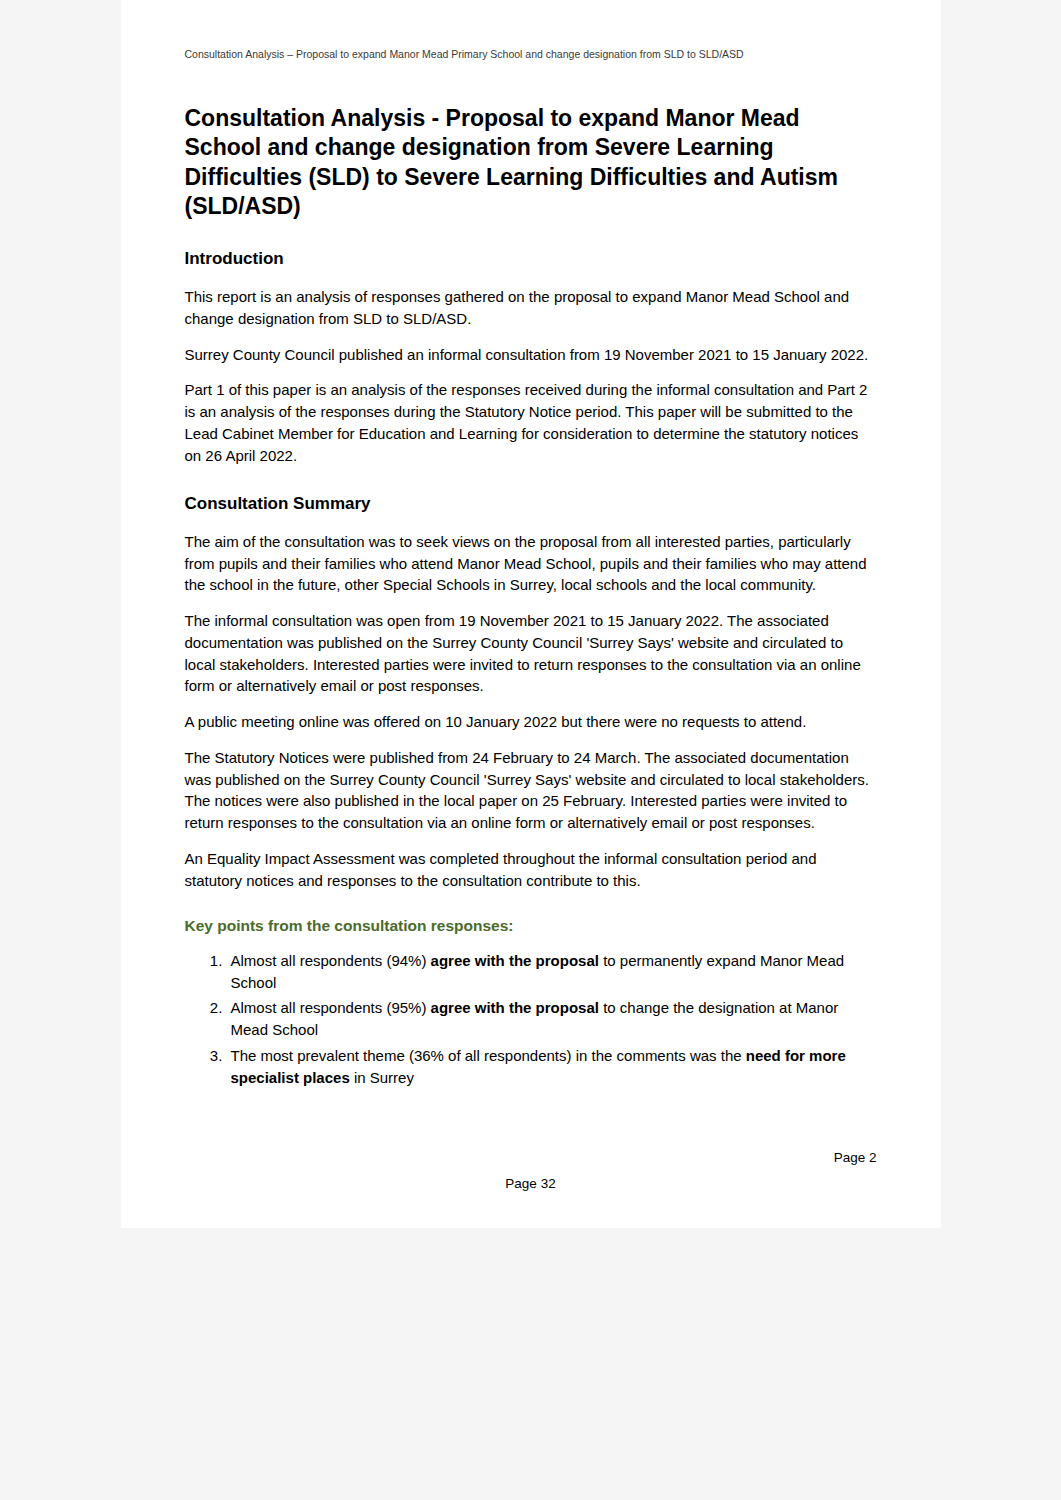Consultation Analysis – Proposal to expand Manor Mead Primary School and change designation from SLD to SLD/ASD
Consultation Analysis - Proposal to expand Manor Mead School and change designation from Severe Learning Difficulties (SLD) to Severe Learning Difficulties and Autism (SLD/ASD)
Introduction
This report is an analysis of responses gathered on the proposal to expand Manor Mead School and change designation from SLD to SLD/ASD.
Surrey County Council published an informal consultation from 19 November 2021 to 15 January 2022.
Part 1 of this paper is an analysis of the responses received during the informal consultation and Part 2 is an analysis of the responses during the Statutory Notice period. This paper will be submitted to the Lead Cabinet Member for Education and Learning for consideration to determine the statutory notices on 26 April 2022.
Consultation Summary
The aim of the consultation was to seek views on the proposal from all interested parties, particularly from pupils and their families who attend Manor Mead School, pupils and their families who may attend the school in the future, other Special Schools in Surrey, local schools and the local community.
The informal consultation was open from 19 November 2021 to 15 January 2022. The associated documentation was published on the Surrey County Council 'Surrey Says' website and circulated to local stakeholders. Interested parties were invited to return responses to the consultation via an online form or alternatively email or post responses.
A public meeting online was offered on 10 January 2022 but there were no requests to attend.
The Statutory Notices were published from 24 February to 24 March. The associated documentation was published on the Surrey County Council 'Surrey Says' website and circulated to local stakeholders. The notices were also published in the local paper on 25 February. Interested parties were invited to return responses to the consultation via an online form or alternatively email or post responses.
An Equality Impact Assessment was completed throughout the informal consultation period and statutory notices and responses to the consultation contribute to this.
Key points from the consultation responses:
Almost all respondents (94%) agree with the proposal to permanently expand Manor Mead School
Almost all respondents (95%) agree with the proposal to change the designation at Manor Mead School
The most prevalent theme (36% of all respondents) in the comments was the need for more specialist places in Surrey
Page 2 Page 32